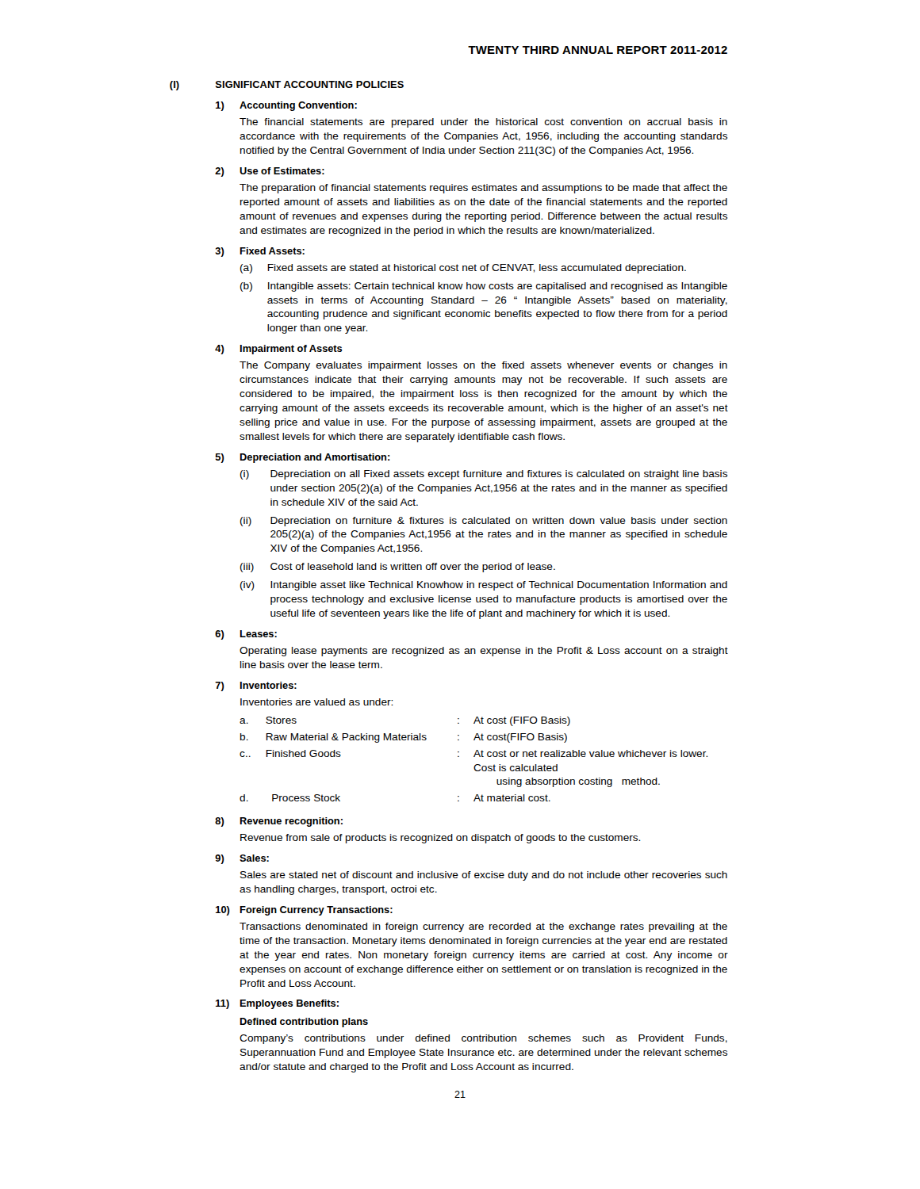TWENTY THIRD ANNUAL REPORT 2011-2012
(I) SIGNIFICANT ACCOUNTING POLICIES
1)
Accounting Convention:
The financial statements are prepared under the historical cost convention on accrual basis in accordance with the requirements of the Companies Act, 1956, including the accounting standards notified by the Central Government of India under Section 211(3C) of the Companies Act, 1956.
2)
Use of Estimates:
The preparation of financial statements requires estimates and assumptions to be made that affect the reported amount of assets and liabilities as on the date of the financial statements and the reported amount of revenues and expenses during the reporting period. Difference between the actual results and estimates are recognized in the period in which the results are known/materialized.
3)
Fixed Assets:
(a) Fixed assets are stated at historical cost net of CENVAT, less accumulated depreciation.
(b) Intangible assets: Certain technical know how costs are capitalised and recognised as Intangible assets in terms of Accounting Standard – 26 “ Intangible Assets” based on materiality, accounting prudence and significant economic benefits expected to flow there from for a period longer than one year.
4)
Impairment of Assets
The Company evaluates impairment losses on the fixed assets whenever events or changes in circumstances indicate that their carrying amounts may not be recoverable. If such assets are considered to be impaired, the impairment loss is then recognized for the amount by which the carrying amount of the assets exceeds its recoverable amount, which is the higher of an asset's net selling price and value in use. For the purpose of assessing impairment, assets are grouped at the smallest levels for which there are separately identifiable cash flows.
5)
Depreciation and Amortisation:
(i) Depreciation on all Fixed assets except furniture and fixtures is calculated on straight line basis under section 205(2)(a) of the Companies Act,1956 at the rates and in the manner as specified in schedule XIV of the said Act.
(ii) Depreciation on furniture & fixtures is calculated on written down value basis under section 205(2)(a) of the Companies Act,1956 at the rates and in the manner as specified in schedule XIV of the Companies Act,1956.
(iii) Cost of leasehold land is written off over the period of lease.
(iv) Intangible asset like Technical Knowhow in respect of Technical Documentation Information and process technology and exclusive license used to manufacture products is amortised over the useful life of seventeen years like the life of plant and machinery for which it is used.
6)
Leases:
Operating lease payments are recognized as an expense in the Profit & Loss account on a straight line basis over the lease term.
7)
Inventories:
Inventories are valued as under:
| a. | Stores | : | At cost (FIFO Basis) |
| b. | Raw Material & Packing Materials | : | At cost(FIFO Basis) |
| c.. | Finished Goods | : | At cost or net realizable value whichever is lower. Cost is calculated using absorption costing method. |
| d. | Process Stock | : | At material cost. |
8)
Revenue recognition:
Revenue from sale of products is recognized on dispatch of goods to the customers.
9)
Sales:
Sales are stated net of discount and inclusive of excise duty and do not include other recoveries such as handling charges, transport, octroi etc.
10)
Foreign Currency Transactions:
Transactions denominated in foreign currency are recorded at the exchange rates prevailing at the time of the transaction. Monetary items denominated in foreign currencies at the year end are restated at the year end rates. Non monetary foreign currency items are carried at cost. Any income or expenses on account of exchange difference either on settlement or on translation is recognized in the Profit and Loss Account.
11)
Employees Benefits:
Defined contribution plans
Company’s contributions under defined contribution schemes such as Provident Funds, Superannuation Fund and Employee State Insurance etc. are determined under the relevant schemes and/or statute and charged to the Profit and Loss Account as incurred.
21